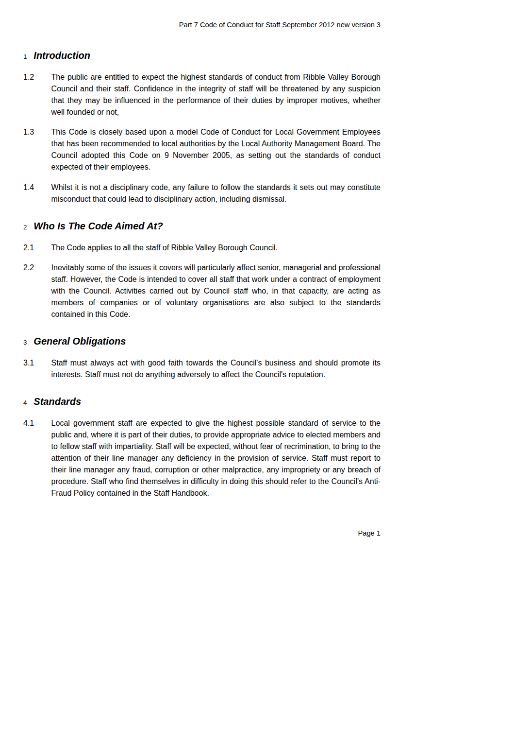Part 7 Code of Conduct for Staff September 2012 new version 3
1 Introduction
1.2
The public are entitled to expect the highest standards of conduct from Ribble Valley Borough Council and their staff. Confidence in the integrity of staff will be threatened by any suspicion that they may be influenced in the performance of their duties by improper motives, whether well founded or not,
1.3
This Code is closely based upon a model Code of Conduct for Local Government Employees that has been recommended to local authorities by the Local Authority Management Board. The Council adopted this Code on 9 November 2005, as setting out the standards of conduct expected of their employees.
1.4
Whilst it is not a disciplinary code, any failure to follow the standards it sets out may constitute misconduct that could lead to disciplinary action, including dismissal.
2 Who Is The Code Aimed At?
2.1
The Code applies to all the staff of Ribble Valley Borough Council.
2.2
Inevitably some of the issues it covers will particularly affect senior, managerial and professional staff. However, the Code is intended to cover all staff that work under a contract of employment with the Council. Activities carried out by Council staff who, in that capacity, are acting as members of companies or of voluntary organisations are also subject to the standards contained in this Code.
3 General Obligations
3.1
Staff must always act with good faith towards the Council's business and should promote its interests. Staff must not do anything adversely to affect the Council's reputation.
4 Standards
4.1
Local government staff are expected to give the highest possible standard of service to the public and, where it is part of their duties, to provide appropriate advice to elected members and to fellow staff with impartiality. Staff will be expected, without fear of recrimination, to bring to the attention of their line manager any deficiency in the provision of service. Staff must report to their line manager any fraud, corruption or other malpractice, any impropriety or any breach of procedure. Staff who find themselves in difficulty in doing this should refer to the Council's Anti-Fraud Policy contained in the Staff Handbook.
Page 1